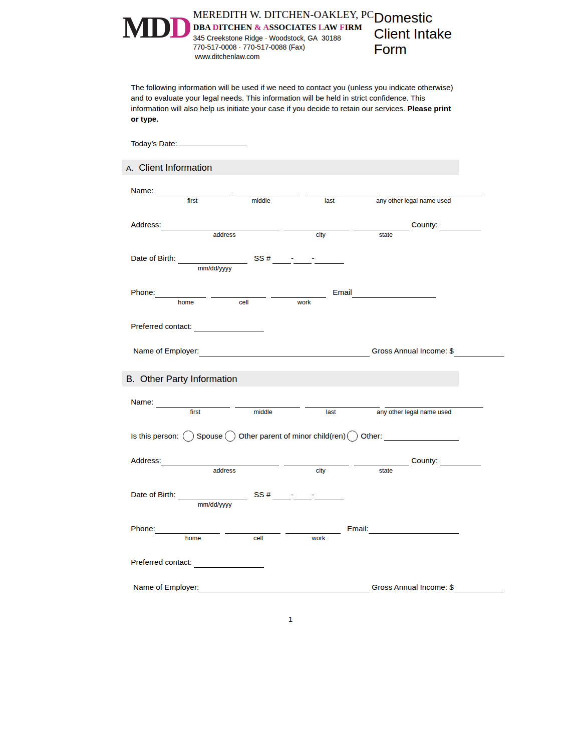MDD
MEREDITH W. DITCHEN-OAKLEY, PC
DBA DITCHEN & ASSOCIATES LAW FIRM
345 Creekstone Ridge · Woodstock, GA 30188
770-517-0008 · 770-517-0088 (Fax)
www.ditchenlaw.com
Domestic Client Intake Form
The following information will be used if we need to contact you (unless you indicate otherwise) and to evaluate your legal needs. This information will be held in strict confidence. This information will also help us initiate your case if you decide to retain our services. Please print or type.
Today’s Date:
A. Client Information
Name:
first middle last any other legal name used
Address: County:
address city state
Date of Birth: SS # - -
mm/dd/yyyy
Phone: Email
home cell work
Preferred contact:
Name of Employer: Gross Annual Income: $
B. Other Party Information
Name:
first middle last any other legal name used
Is this person: Spouse Other parent of minor child(ren) Other:
Address: County:
address city state
Date of Birth: SS # - -
mm/dd/yyyy
Phone: Email:
home cell work
Preferred contact:
Name of Employer: Gross Annual Income: $
1